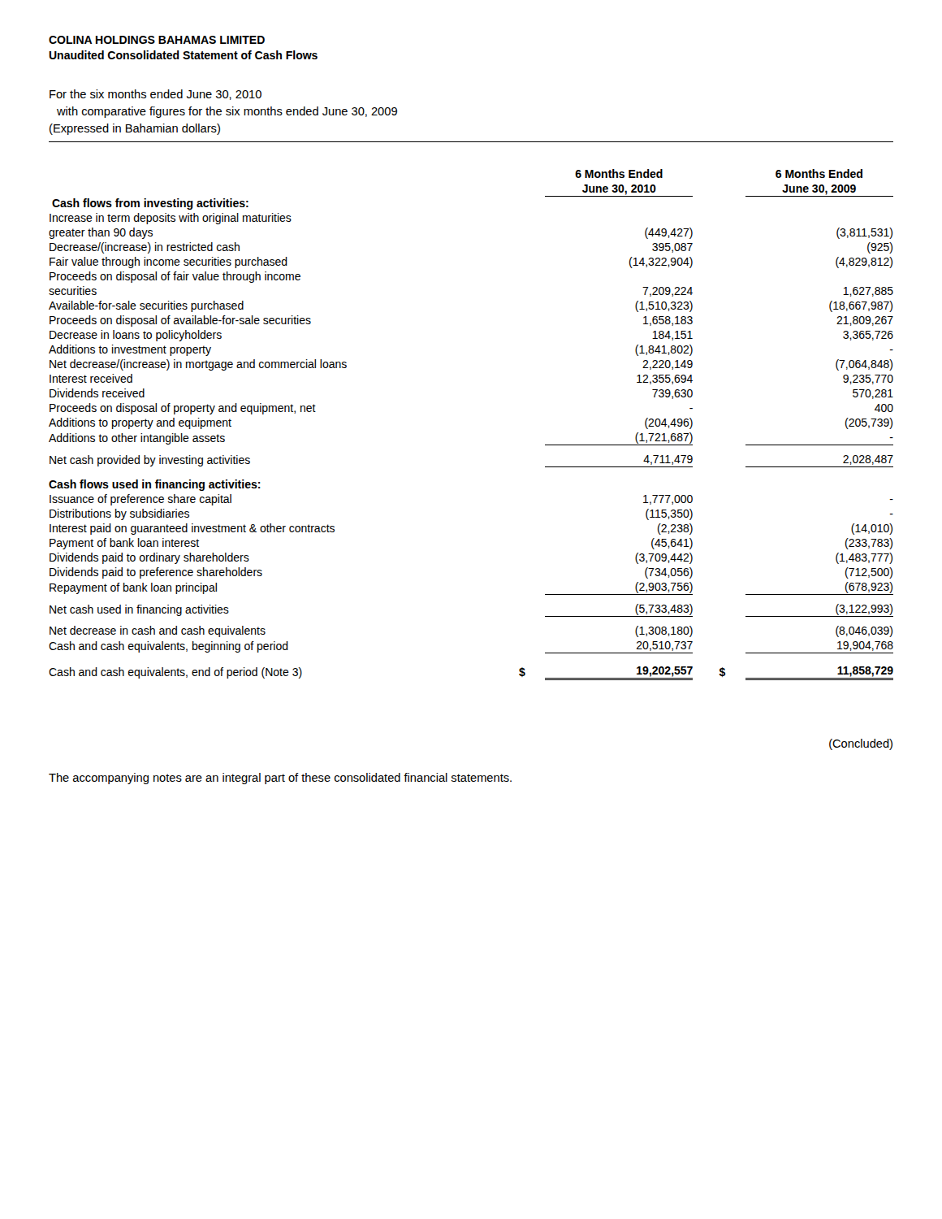COLINA HOLDINGS BAHAMAS LIMITED
Unaudited Consolidated Statement of Cash Flows
For the six months ended June 30, 2010
with comparative figures for the six months ended June 30, 2009
(Expressed in Bahamian dollars)
| | | 6 Months Ended | | | 6 Months Ended |
| | | June 30, 2010 | | | June 30, 2009 |
| Cash flows from investing activities: | | | | | |
| Increase in term deposits with original maturities | | | | | |
| greater than 90 days | | (449,427) | | | (3,811,531) |
| Decrease/(increase) in restricted cash | | 395,087 | | | (925) |
| Fair value through income securities purchased | | (14,322,904) | | | (4,829,812) |
| Proceeds on disposal of fair value through income | | | | | |
| securities | | 7,209,224 | | | 1,627,885 |
| Available-for-sale securities purchased | | (1,510,323) | | | (18,667,987) |
| Proceeds on disposal of available-for-sale securities | | 1,658,183 | | | 21,809,267 |
| Decrease in loans to policyholders | | 184,151 | | | 3,365,726 |
| Additions to investment property | | (1,841,802) | | | - |
| Net decrease/(increase) in mortgage and commercial loans | | 2,220,149 | | | (7,064,848) |
| Interest received | | 12,355,694 | | | 9,235,770 |
| Dividends received | | 739,630 | | | 570,281 |
| Proceeds on disposal of property and equipment, net | | - | | | 400 |
| Additions to property and equipment | | (204,496) | | | (205,739) |
| Additions to other intangible assets | | (1,721,687) | | | - |
| Net cash provided by investing activities | | 4,711,479 | | | 2,028,487 |
| Cash flows used in financing activities: | | | | | |
| Issuance of preference share capital | | 1,777,000 | | | - |
| Distributions by subsidiaries | | (115,350) | | | - |
| Interest paid on guaranteed investment & other contracts | | (2,238) | | | (14,010) |
| Payment of bank loan interest | | (45,641) | | | (233,783) |
| Dividends paid to ordinary shareholders | | (3,709,442) | | | (1,483,777) |
| Dividends paid to preference shareholders | | (734,056) | | | (712,500) |
| Repayment of bank loan principal | | (2,903,756) | | | (678,923) |
| Net cash used in financing activities | | (5,733,483) | | | (3,122,993) |
| Net decrease in cash and cash equivalents | | (1,308,180) | | | (8,046,039) |
| Cash and cash equivalents, beginning of period | | 20,510,737 | | | 19,904,768 |
| Cash and cash equivalents, end of period (Note 3) | $ | 19,202,557 | | $ | 11,858,729 |
(Concluded)
The accompanying notes are an integral part of these consolidated financial statements.